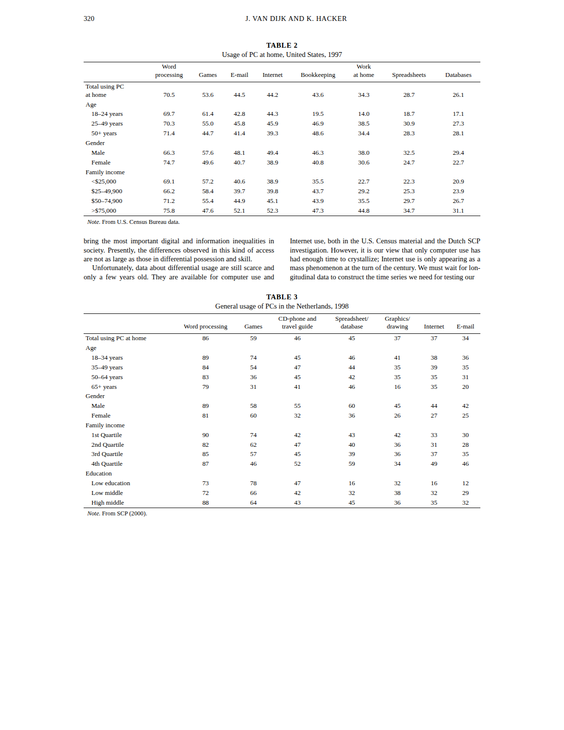320
J. VAN DIJK AND K. HACKER
TABLE 2 Usage of PC at home, United States, 1997
| | Word processing | Games | E-mail | Internet | Bookkeeping | Work at home | Spreadsheets | Databases |
| --- | --- | --- | --- | --- | --- | --- | --- | --- |
| Total using PC at home | 70.5 | 53.6 | 44.5 | 44.2 | 43.6 | 34.3 | 28.7 | 26.1 |
| Age | | | | | | | | |
| 18–24 years | 69.7 | 61.4 | 42.8 | 44.3 | 19.5 | 14.0 | 18.7 | 17.1 |
| 25–49 years | 70.3 | 55.0 | 45.8 | 45.9 | 46.9 | 38.5 | 30.9 | 27.3 |
| 50+ years | 71.4 | 44.7 | 41.4 | 39.3 | 48.6 | 34.4 | 28.3 | 28.1 |
| Gender | | | | | | | | |
| Male | 66.3 | 57.6 | 48.1 | 49.4 | 46.3 | 38.0 | 32.5 | 29.4 |
| Female | 74.7 | 49.6 | 40.7 | 38.9 | 40.8 | 30.6 | 24.7 | 22.7 |
| Family income | | | | | | | | |
| <$25,000 | 69.1 | 57.2 | 40.6 | 38.9 | 35.5 | 22.7 | 22.3 | 20.9 |
| $25–49,900 | 66.2 | 58.4 | 39.7 | 39.8 | 43.7 | 29.2 | 25.3 | 23.9 |
| $50–74,900 | 71.2 | 55.4 | 44.9 | 45.1 | 43.9 | 35.5 | 29.7 | 26.7 |
| >$75,000 | 75.8 | 47.6 | 52.1 | 52.3 | 47.3 | 44.8 | 34.7 | 31.1 |
Note. From U.S. Census Bureau data.
bring the most important digital and information inequalities in society. Presently, the differences observed in this kind of access are not as large as those in differential possession and skill.
Unfortunately, data about differential usage are still scarce and only a few years old. They are available for computer use and Internet use, both in the U.S. Census material and the Dutch SCP investigation. However, it is our view that only computer use has had enough time to crystallize; Internet use is only appearing as a mass phenomenon at the turn of the century. We must wait for longitudinal data to construct the time series we need for testing our
TABLE 3 General usage of PCs in the Netherlands, 1998
| | Word processing | Games | CD-phone and travel guide | Spreadsheet/ database | Graphics/ drawing | Internet | E-mail |
| --- | --- | --- | --- | --- | --- | --- | --- |
| Total using PC at home | 86 | 59 | 46 | 45 | 37 | 37 | 34 |
| Age | | | | | | | |
| 18–34 years | 89 | 74 | 45 | 46 | 41 | 38 | 36 |
| 35–49 years | 84 | 54 | 47 | 44 | 35 | 39 | 35 |
| 50–64 years | 83 | 36 | 45 | 42 | 35 | 35 | 31 |
| 65+ years | 79 | 31 | 41 | 46 | 16 | 35 | 20 |
| Gender | | | | | | | |
| Male | 89 | 58 | 55 | 60 | 45 | 44 | 42 |
| Female | 81 | 60 | 32 | 36 | 26 | 27 | 25 |
| Family income | | | | | | | |
| 1st Quartile | 90 | 74 | 42 | 43 | 42 | 33 | 30 |
| 2nd Quartile | 82 | 62 | 47 | 40 | 36 | 31 | 28 |
| 3rd Quartile | 85 | 57 | 45 | 39 | 36 | 37 | 35 |
| 4th Quartile | 87 | 46 | 52 | 59 | 34 | 49 | 46 |
| Education | | | | | | | |
| Low education | 73 | 78 | 47 | 16 | 32 | 16 | 12 |
| Low middle | 72 | 66 | 42 | 32 | 38 | 32 | 29 |
| High middle | 88 | 64 | 43 | 45 | 36 | 35 | 32 |
Note. From SCP (2000).